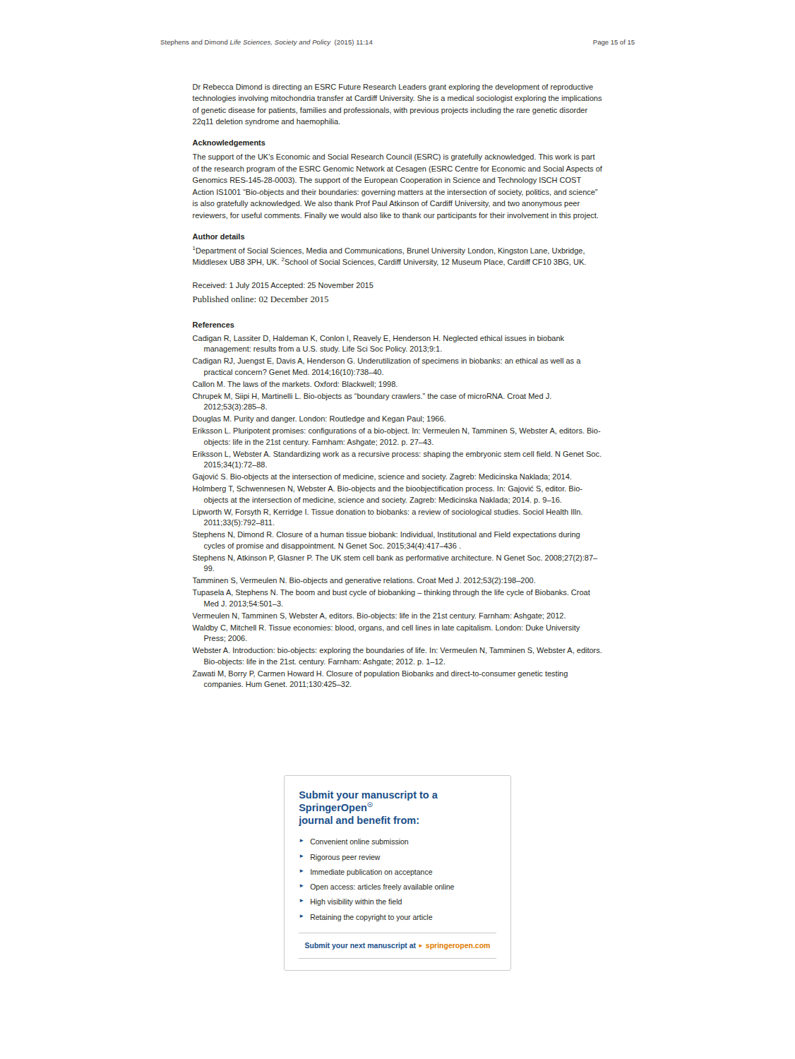Stephens and Dimond Life Sciences, Society and Policy (2015) 11:14
Page 15 of 15
Dr Rebecca Dimond is directing an ESRC Future Research Leaders grant exploring the development of reproductive technologies involving mitochondria transfer at Cardiff University. She is a medical sociologist exploring the implications of genetic disease for patients, families and professionals, with previous projects including the rare genetic disorder 22q11 deletion syndrome and haemophilia.
Acknowledgements
The support of the UK's Economic and Social Research Council (ESRC) is gratefully acknowledged. This work is part of the research program of the ESRC Genomic Network at Cesagen (ESRC Centre for Economic and Social Aspects of Genomics RES-145-28-0003). The support of the European Cooperation in Science and Technology ISCH COST Action IS1001 “Bio-objects and their boundaries: governing matters at the intersection of society, politics, and science” is also gratefully acknowledged. We also thank Prof Paul Atkinson of Cardiff University, and two anonymous peer reviewers, for useful comments. Finally we would also like to thank our participants for their involvement in this project.
Author details
1Department of Social Sciences, Media and Communications, Brunel University London, Kingston Lane, Uxbridge, Middlesex UB8 3PH, UK. 2School of Social Sciences, Cardiff University, 12 Museum Place, Cardiff CF10 3BG, UK.
Received: 1 July 2015 Accepted: 25 November 2015
Published online: 02 December 2015
References
Cadigan R, Lassiter D, Haldeman K, Conlon I, Reavely E, Henderson H. Neglected ethical issues in biobank management: results from a U.S. study. Life Sci Soc Policy. 2013;9:1.
Cadigan RJ, Juengst E, Davis A, Henderson G. Underutilization of specimens in biobanks: an ethical as well as a practical concern? Genet Med. 2014;16(10):738–40.
Callon M. The laws of the markets. Oxford: Blackwell; 1998.
Chrupek M, Siipi H, Martinelli L. Bio-objects as “boundary crawlers.” the case of microRNA. Croat Med J. 2012;53(3):285–8.
Douglas M. Purity and danger. London: Routledge and Kegan Paul; 1966.
Eriksson L. Pluripotent promises: configurations of a bio-object. In: Vermeulen N, Tamminen S, Webster A, editors. Bio-objects: life in the 21st century. Farnham: Ashgate; 2012. p. 27–43.
Eriksson L, Webster A. Standardizing work as a recursive process: shaping the embryonic stem cell field. N Genet Soc. 2015;34(1):72–88.
Gajović S. Bio-objects at the intersection of medicine, science and society. Zagreb: Medicinska Naklada; 2014.
Holmberg T, Schwennesen N, Webster A. Bio-objects and the bioobjectification process. In: Gajović S, editor. Bio-objects at the intersection of medicine, science and society. Zagreb: Medicinska Naklada; 2014. p. 9–16.
Lipworth W, Forsyth R, Kerridge I. Tissue donation to biobanks: a review of sociological studies. Sociol Health Illn. 2011;33(5):792–811.
Stephens N, Dimond R. Closure of a human tissue biobank: Individual, Institutional and Field expectations during cycles of promise and disappointment. N Genet Soc. 2015;34(4):417–436 .
Stephens N, Atkinson P, Glasner P. The UK stem cell bank as performative architecture. N Genet Soc. 2008;27(2):87–99.
Tamminen S, Vermeulen N. Bio-objects and generative relations. Croat Med J. 2012;53(2):198–200.
Tupasela A, Stephens N. The boom and bust cycle of biobanking – thinking through the life cycle of Biobanks. Croat Med J. 2013;54:501–3.
Vermeulen N, Tamminen S, Webster A, editors. Bio-objects: life in the 21st century. Farnham: Ashgate; 2012.
Waldby C, Mitchell R. Tissue economies: blood, organs, and cell lines in late capitalism. London: Duke University Press; 2006.
Webster A. Introduction: bio-objects: exploring the boundaries of life. In: Vermeulen N, Tamminen S, Webster A, editors. Bio-objects: life in the 21st. century. Farnham: Ashgate; 2012. p. 1–12.
Zawati M, Borry P, Carmen Howard H. Closure of population Biobanks and direct-to-consumer genetic testing companies. Hum Genet. 2011;130:425–32.
Submit your manuscript to a SpringerOpen☉
journal and benefit from:
Convenient online submission
Rigorous peer review
Immediate publication on acceptance
Open access: articles freely available online
High visibility within the field
Retaining the copyright to your article
Submit your next manuscript at ► springeropen.com